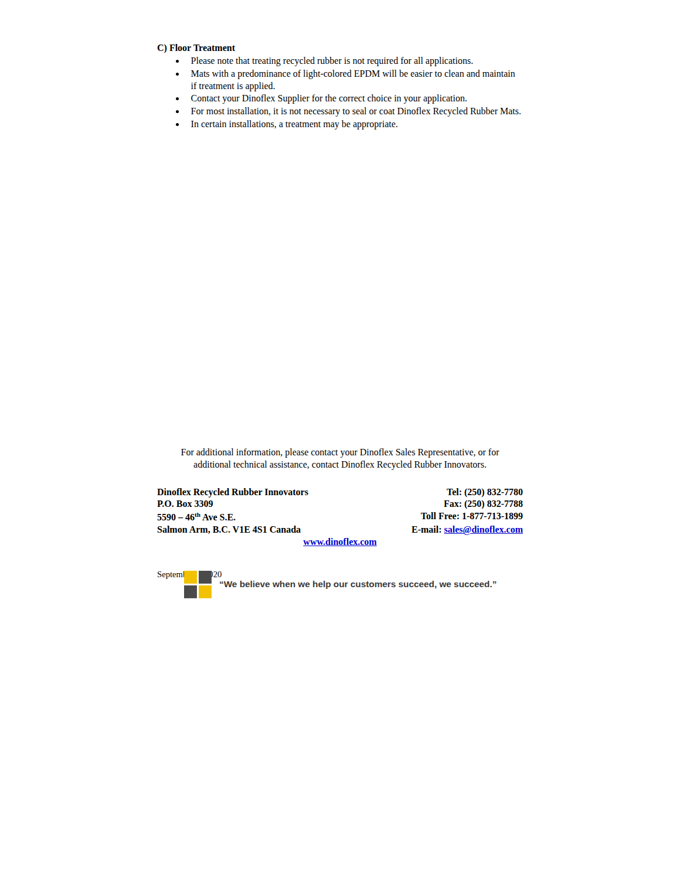C) Floor Treatment
Please note that treating recycled rubber is not required for all applications.
Mats with a predominance of light-colored EPDM will be easier to clean and maintain if treatment is applied.
Contact your Dinoflex Supplier for the correct choice in your application.
For most installation, it is not necessary to seal or coat Dinoflex Recycled Rubber Mats.
In certain installations, a treatment may be appropriate.
For additional information, please contact your Dinoflex Sales Representative, or for additional technical assistance, contact Dinoflex Recycled Rubber Innovators.
| Dinoflex Recycled Rubber Innovators | Tel: (250) 832-7780 |
| P.O. Box 3309 | Fax: (250) 832-7788 |
| 5590 – 46 th Ave S.E. | Toll Free: 1-877-713-1899 |
| Salmon Arm, B.C. V1E 4S1 Canada | E-mail: sales@dinoflex.com |
www.dinoflex.com
September 2, 2020
“We believe when we help our customers succeed, we succeed.”